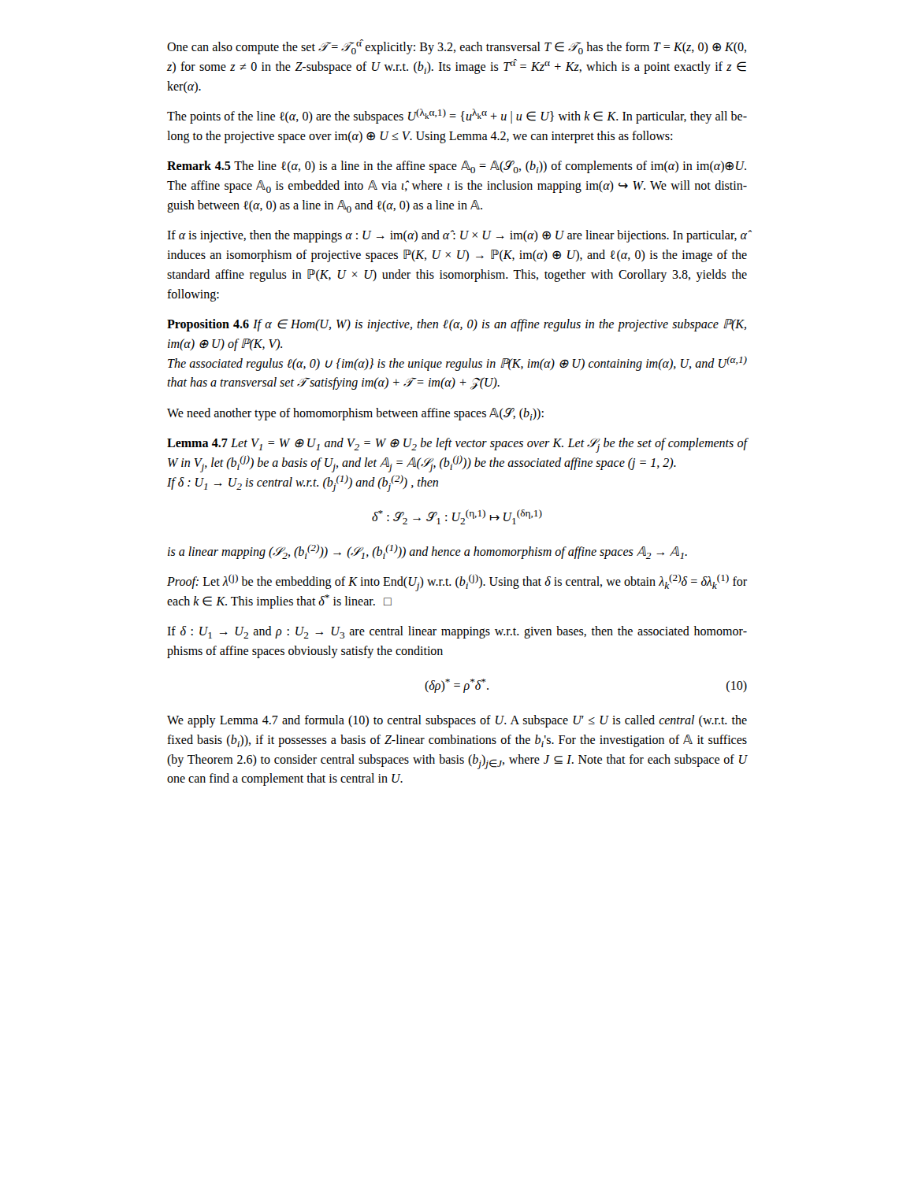One can also compute the set 𝒯 = 𝒯0α̂ explicitly: By 3.2, each transversal T ∈ 𝒯0 has the form T = K(z, 0) ⊕ K(0, z) for some z ≠ 0 in the Z-subspace of U w.r.t. (bi). Its image is Tα̂ = Kzα + Kz, which is a point exactly if z ∈ ker(α).
The points of the line ℓ(α, 0) are the subspaces U(λkα,1) = {uλkα + u | u ∈ U} with k ∈ K. In particular, they all belong to the projective space over im(α) ⊕ U ≤ V. Using Lemma 4.2, we can interpret this as follows:
Remark 4.5 The line ℓ(α, 0) is a line in the affine space 𝔸0 = 𝔸(𝒮0, (bi)) of complements of im(α) in im(α)⊕U. The affine space 𝔸0 is embedded into 𝔸 via ι̂, where ι is the inclusion mapping im(α) ↪ W. We will not distinguish between ℓ(α, 0) as a line in 𝔸0 and ℓ(α, 0) as a line in 𝔸.
If α is injective, then the mappings α : U → im(α) and α̂ : U × U → im(α) ⊕ U are linear bijections. In particular, α̂ induces an isomorphism of projective spaces ℙ(K, U × U) → ℙ(K, im(α) ⊕ U), and ℓ(α, 0) is the image of the standard affine regulus in ℙ(K, U × U) under this isomorphism. This, together with Corollary 3.8, yields the following:
Proposition 4.6 If α ∈ Hom(U, W) is injective, then ℓ(α, 0) is an affine regulus in the projective subspace ℙ(K, im(α) ⊕ U) of ℙ(K, V).
The associated regulus ℓ(α, 0) ∪ {im(α)} is the unique regulus in ℙ(K, im(α) ⊕ U) containing im(α), U, and U(α,1) that has a transversal set 𝒯 satisfying im(α) + 𝒯 = im(α) + 𝒵(U).
We need another type of homomorphism between affine spaces 𝔸(𝒮, (bi)):
Lemma 4.7 Let V1 = W ⊕ U1 and V2 = W ⊕ U2 be left vector spaces over K. Let 𝒮j be the set of complements of W in Vj, let (bi(j)) be a basis of Uj, and let 𝔸j = 𝔸(𝒮j, (bi(j))) be the associated affine space (j = 1, 2).
If δ : U1 → U2 is central w.r.t. (bj(1)) and (bj(2)) , then
δ* : 𝒮2 → 𝒮1 : U2(η,1) ↦ U1(δη,1)
is a linear mapping (𝒮2, (bi(2))) → (𝒮1, (bi(1))) and hence a homomorphism of affine spaces 𝔸2 → 𝔸1.
Proof: Let λ(j) be the embedding of K into End(Uj) w.r.t. (bi(j)). Using that δ is central, we obtain λk(2)δ = δλk(1) for each k ∈ K. This implies that δ* is linear. □
If δ : U1 → U2 and ρ : U2 → U3 are central linear mappings w.r.t. given bases, then the associated homomorphisms of affine spaces obviously satisfy the condition
(δρ)* = ρ*δ*.(10)
We apply Lemma 4.7 and formula (10) to central subspaces of U. A subspace U′ ≤ U is called central (w.r.t. the fixed basis (bi)), if it possesses a basis of Z-linear combinations of the bi's. For the investigation of 𝔸 it suffices (by Theorem 2.6) to consider central subspaces with basis (bj)j∈J, where J ⊆ I. Note that for each subspace of U one can find a complement that is central in U.